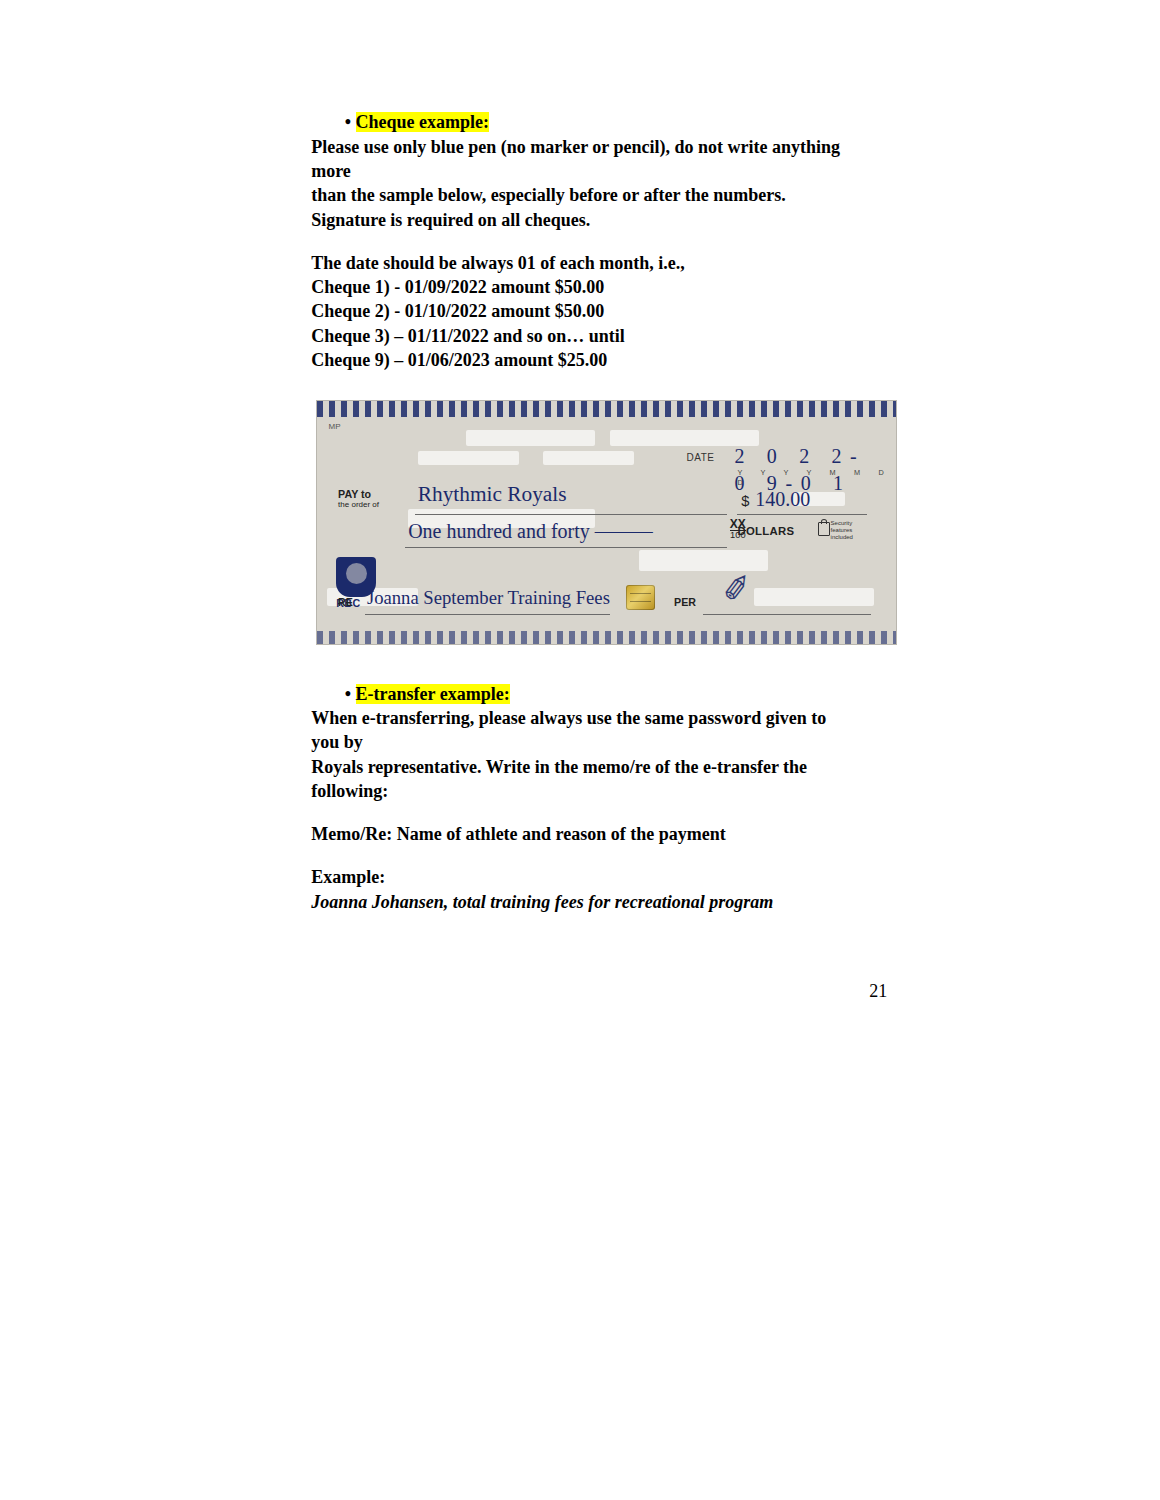• Cheque example:
Please use only blue pen (no marker or pencil), do not write anything more
than the sample below, especially before or after the numbers.
Signature is required on all cheques.
The date should be always 01 of each month, i.e.,
Cheque 1) - 01/09/2022 amount $50.00
Cheque 2) - 01/10/2022 amount $50.00
Cheque 3) – 01/11/2022 and so on… until
Cheque 9) – 01/06/2023 amount $25.00
MP
DATE
2 0 2 2-0 9-0 1
Y Y Y Y M M D D
PAY tothe order of
Rhythmic Royals
$140.00
One hundred and forty ———
XX100
DOLLARS
Security
features
included
RBC
RE
Joanna September Training Fees
PER
✐
• E-transfer example:
When e-transferring, please always use the same password given to you by
Royals representative. Write in the memo/re of the e-transfer the following:
Memo/Re: Name of athlete and reason of the payment
Example:
Joanna Johansen, total training fees for recreational program
21